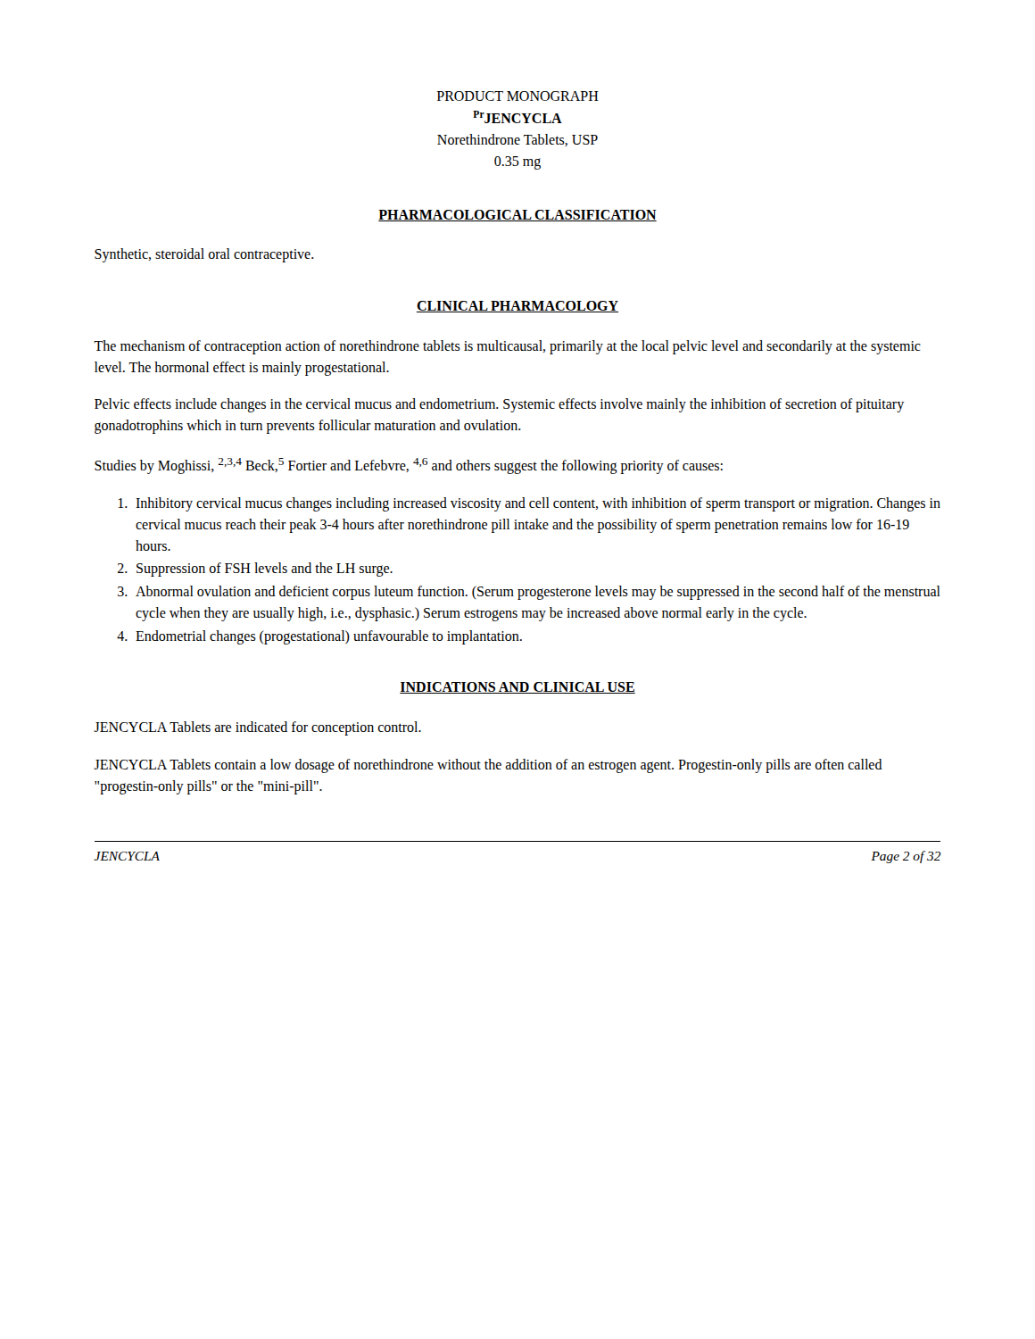PRODUCT MONOGRAPH
PrJENCYCLA
Norethindrone Tablets, USP
0.35 mg
PHARMACOLOGICAL CLASSIFICATION
Synthetic, steroidal oral contraceptive.
CLINICAL PHARMACOLOGY
The mechanism of contraception action of norethindrone tablets is multicausal, primarily at the local pelvic level and secondarily at the systemic level. The hormonal effect is mainly progestational.
Pelvic effects include changes in the cervical mucus and endometrium. Systemic effects involve mainly the inhibition of secretion of pituitary gonadotrophins which in turn prevents follicular maturation and ovulation.
Studies by Moghissi, 2,3,4 Beck,5 Fortier and Lefebvre, 4,6 and others suggest the following priority of causes:
Inhibitory cervical mucus changes including increased viscosity and cell content, with inhibition of sperm transport or migration. Changes in cervical mucus reach their peak 3-4 hours after norethindrone pill intake and the possibility of sperm penetration remains low for 16-19 hours.
Suppression of FSH levels and the LH surge.
Abnormal ovulation and deficient corpus luteum function. (Serum progesterone levels may be suppressed in the second half of the menstrual cycle when they are usually high, i.e., dysphasic.) Serum estrogens may be increased above normal early in the cycle.
Endometrial changes (progestational) unfavourable to implantation.
INDICATIONS AND CLINICAL USE
JENCYCLA Tablets are indicated for conception control.
JENCYCLA Tablets contain a low dosage of norethindrone without the addition of an estrogen agent. Progestin-only pills are often called "progestin-only pills" or the "mini-pill".
JENCYCLA Page 2 of 32